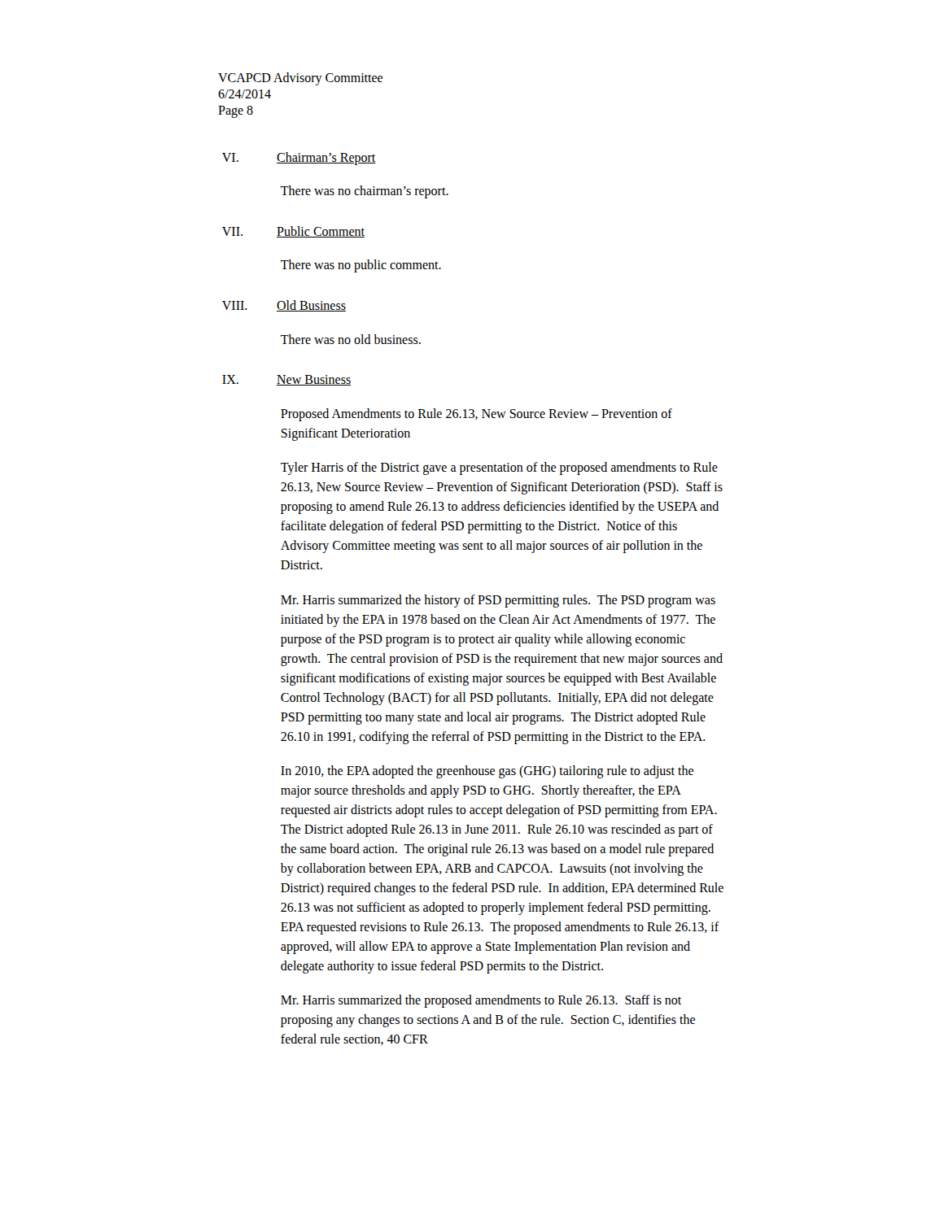VCAPCD Advisory Committee
6/24/2014
Page 8
VI.
Chairman’s Report
There was no chairman’s report.
VII.
Public Comment
There was no public comment.
VIII.
Old Business
There was no old business.
IX.
New Business
Proposed Amendments to Rule 26.13, New Source Review – Prevention of Significant Deterioration
Tyler Harris of the District gave a presentation of the proposed amendments to Rule 26.13, New Source Review – Prevention of Significant Deterioration (PSD). Staff is proposing to amend Rule 26.13 to address deficiencies identified by the USEPA and facilitate delegation of federal PSD permitting to the District. Notice of this Advisory Committee meeting was sent to all major sources of air pollution in the District.
Mr. Harris summarized the history of PSD permitting rules. The PSD program was initiated by the EPA in 1978 based on the Clean Air Act Amendments of 1977. The purpose of the PSD program is to protect air quality while allowing economic growth. The central provision of PSD is the requirement that new major sources and significant modifications of existing major sources be equipped with Best Available Control Technology (BACT) for all PSD pollutants. Initially, EPA did not delegate PSD permitting too many state and local air programs. The District adopted Rule 26.10 in 1991, codifying the referral of PSD permitting in the District to the EPA.
In 2010, the EPA adopted the greenhouse gas (GHG) tailoring rule to adjust the major source thresholds and apply PSD to GHG. Shortly thereafter, the EPA requested air districts adopt rules to accept delegation of PSD permitting from EPA. The District adopted Rule 26.13 in June 2011. Rule 26.10 was rescinded as part of the same board action. The original rule 26.13 was based on a model rule prepared by collaboration between EPA, ARB and CAPCOA. Lawsuits (not involving the District) required changes to the federal PSD rule. In addition, EPA determined Rule 26.13 was not sufficient as adopted to properly implement federal PSD permitting. EPA requested revisions to Rule 26.13. The proposed amendments to Rule 26.13, if approved, will allow EPA to approve a State Implementation Plan revision and delegate authority to issue federal PSD permits to the District.
Mr. Harris summarized the proposed amendments to Rule 26.13. Staff is not proposing any changes to sections A and B of the rule. Section C, identifies the federal rule section, 40 CFR